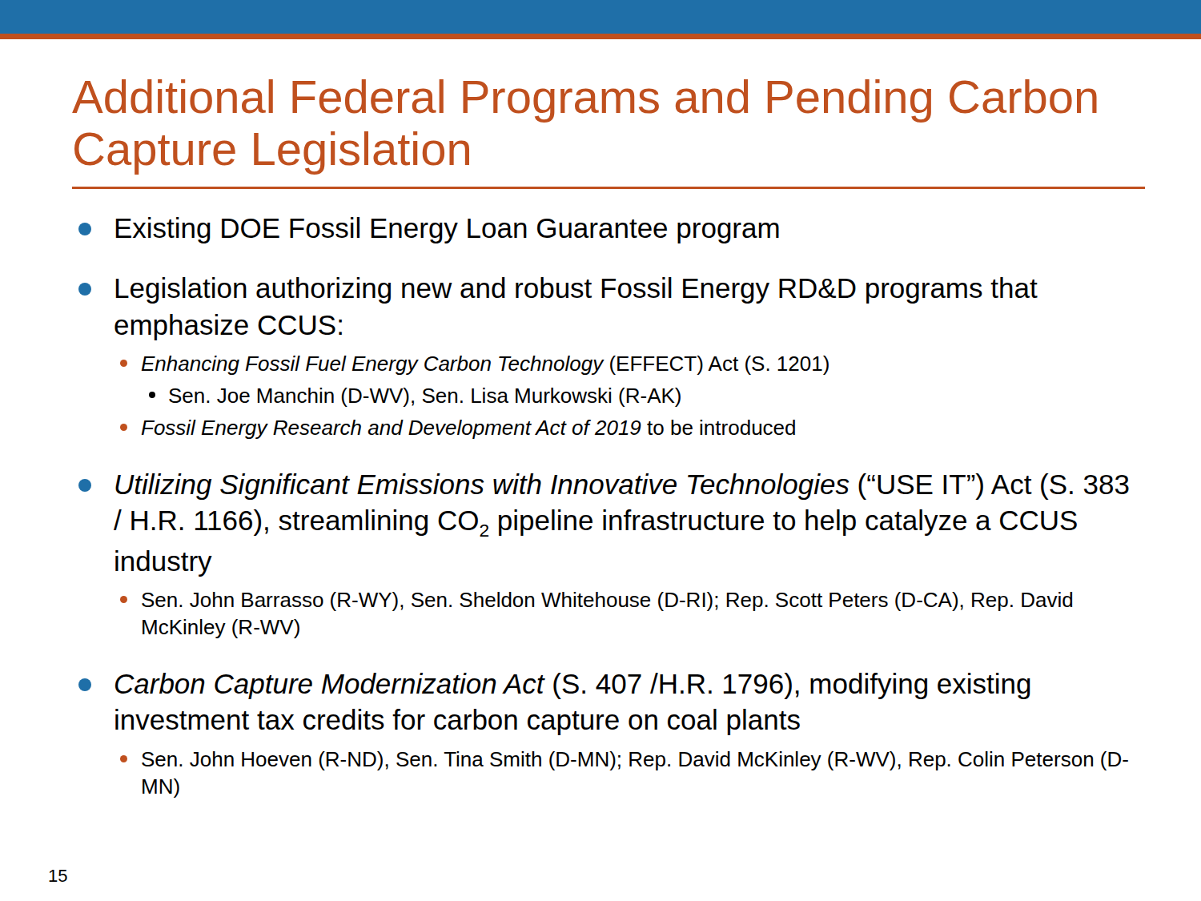Additional Federal Programs and Pending Carbon Capture Legislation
Existing DOE Fossil Energy Loan Guarantee program
Legislation authorizing new and robust Fossil Energy RD&D programs that emphasize CCUS:
Enhancing Fossil Fuel Energy Carbon Technology (EFFECT) Act (S. 1201)
Sen. Joe Manchin (D-WV), Sen. Lisa Murkowski (R-AK)
Fossil Energy Research and Development Act of 2019 to be introduced
Utilizing Significant Emissions with Innovative Technologies (“USE IT”) Act (S. 383 / H.R. 1166), streamlining CO2 pipeline infrastructure to help catalyze a CCUS industry
Sen. John Barrasso (R-WY), Sen. Sheldon Whitehouse (D-RI); Rep. Scott Peters (D-CA), Rep. David McKinley (R-WV)
Carbon Capture Modernization Act (S. 407 /H.R. 1796), modifying existing investment tax credits for carbon capture on coal plants
Sen. John Hoeven (R-ND), Sen. Tina Smith (D-MN); Rep. David McKinley (R-WV), Rep. Colin Peterson (D-MN)
15